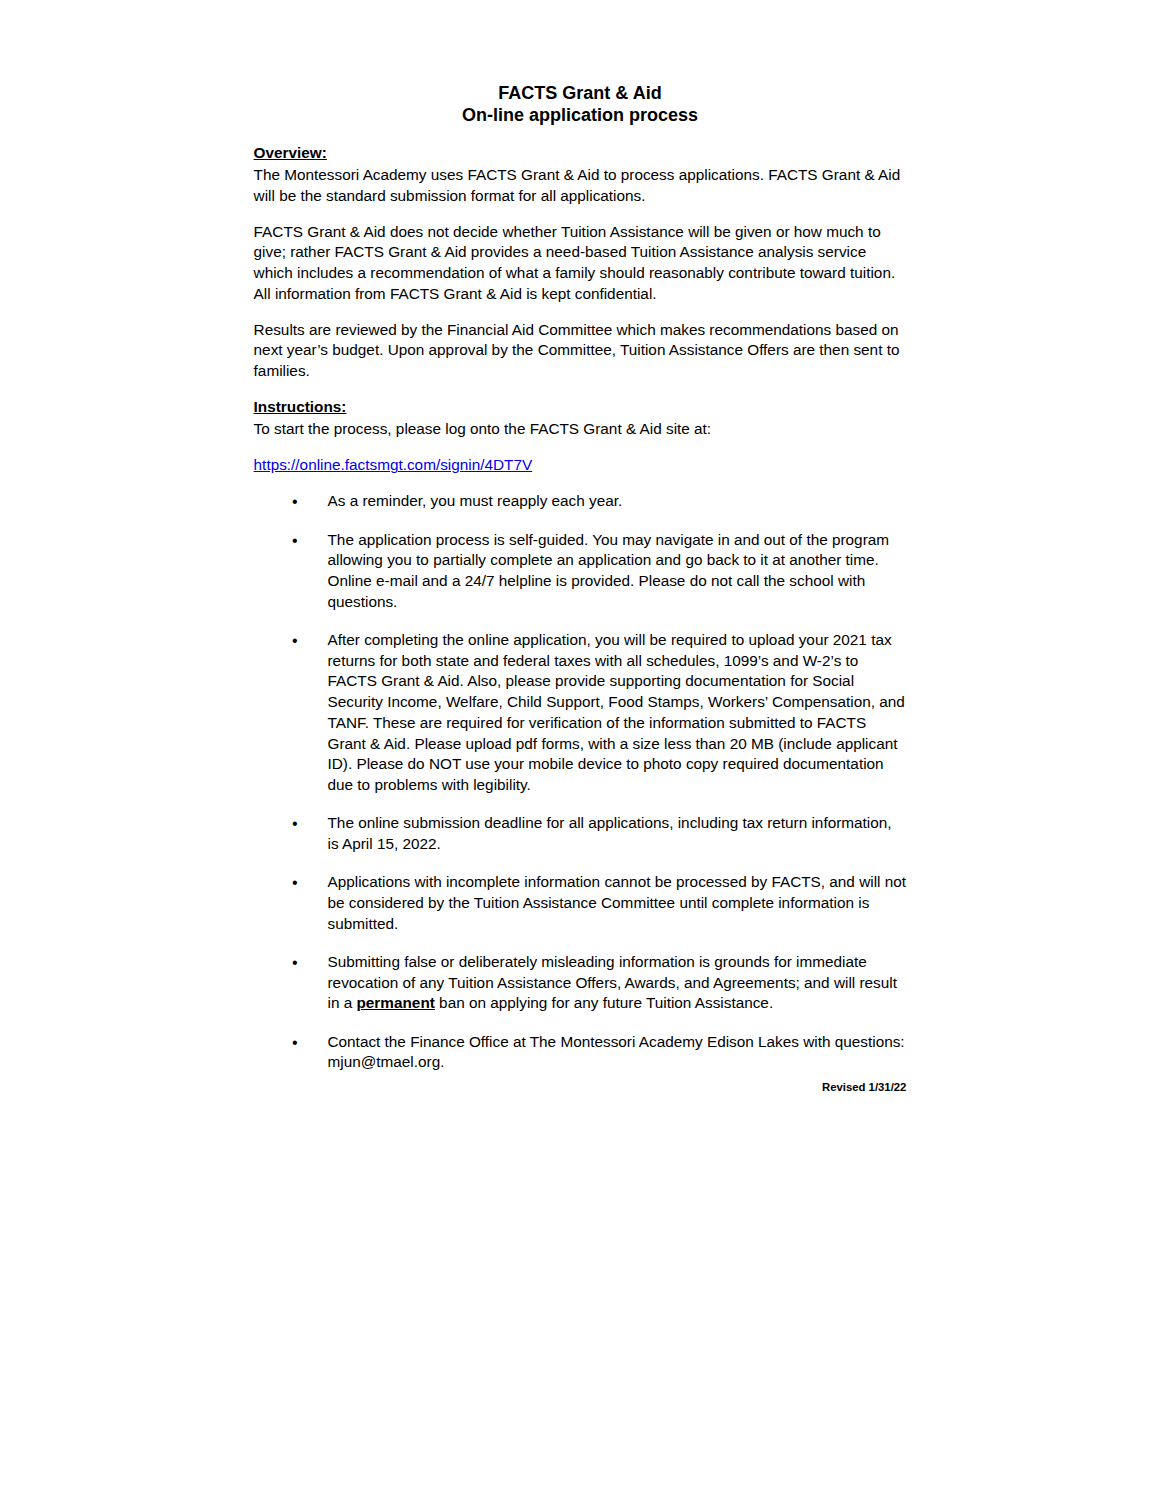FACTS Grant & Aid
On-line application process
Overview:
The Montessori Academy uses FACTS Grant & Aid to process applications. FACTS Grant & Aid will be the standard submission format for all applications.
FACTS Grant & Aid does not decide whether Tuition Assistance will be given or how much to give; rather FACTS Grant & Aid provides a need-based Tuition Assistance analysis service which includes a recommendation of what a family should reasonably contribute toward tuition. All information from FACTS Grant & Aid is kept confidential.
Results are reviewed by the Financial Aid Committee which makes recommendations based on next year’s budget. Upon approval by the Committee, Tuition Assistance Offers are then sent to families.
Instructions:
To start the process, please log onto the FACTS Grant & Aid site at:
https://online.factsmgt.com/signin/4DT7V
As a reminder, you must reapply each year.
The application process is self-guided. You may navigate in and out of the program allowing you to partially complete an application and go back to it at another time. Online e-mail and a 24/7 helpline is provided. Please do not call the school with questions.
After completing the online application, you will be required to upload your 2021 tax returns for both state and federal taxes with all schedules, 1099’s and W-2’s to FACTS Grant & Aid. Also, please provide supporting documentation for Social Security Income, Welfare, Child Support, Food Stamps, Workers’ Compensation, and TANF. These are required for verification of the information submitted to FACTS Grant & Aid. Please upload pdf forms, with a size less than 20 MB (include applicant ID). Please do NOT use your mobile device to photo copy required documentation due to problems with legibility.
The online submission deadline for all applications, including tax return information, is April 15, 2022.
Applications with incomplete information cannot be processed by FACTS, and will not be considered by the Tuition Assistance Committee until complete information is submitted.
Submitting false or deliberately misleading information is grounds for immediate revocation of any Tuition Assistance Offers, Awards, and Agreements; and will result in a permanent ban on applying for any future Tuition Assistance.
Contact the Finance Office at The Montessori Academy Edison Lakes with questions: mjun@tmael.org.
Revised 1/31/22